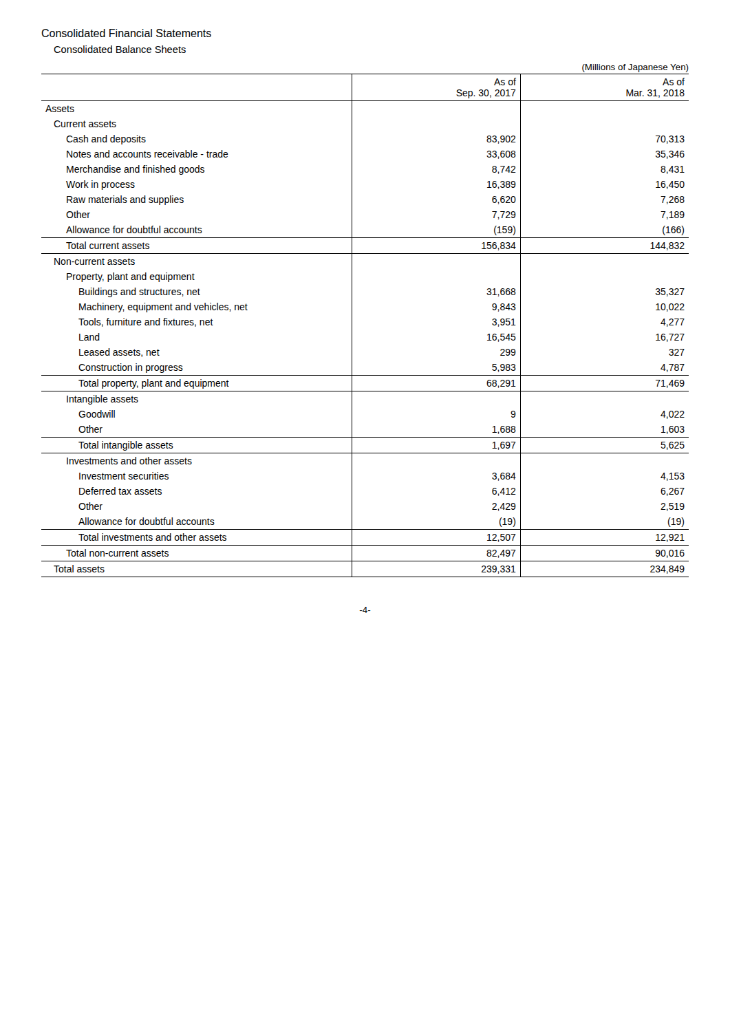Consolidated Financial Statements
Consolidated Balance Sheets
(Millions of Japanese Yen)
| | As of Sep. 30, 2017 | As of Mar. 31, 2018 |
| --- | --- | --- |
| Assets | | |
| Current assets | | |
| Cash and deposits | 83,902 | 70,313 |
| Notes and accounts receivable - trade | 33,608 | 35,346 |
| Merchandise and finished goods | 8,742 | 8,431 |
| Work in process | 16,389 | 16,450 |
| Raw materials and supplies | 6,620 | 7,268 |
| Other | 7,729 | 7,189 |
| Allowance for doubtful accounts | (159) | (166) |
| Total current assets | 156,834 | 144,832 |
| Non-current assets | | |
| Property, plant and equipment | | |
| Buildings and structures, net | 31,668 | 35,327 |
| Machinery, equipment and vehicles, net | 9,843 | 10,022 |
| Tools, furniture and fixtures, net | 3,951 | 4,277 |
| Land | 16,545 | 16,727 |
| Leased assets, net | 299 | 327 |
| Construction in progress | 5,983 | 4,787 |
| Total property, plant and equipment | 68,291 | 71,469 |
| Intangible assets | | |
| Goodwill | 9 | 4,022 |
| Other | 1,688 | 1,603 |
| Total intangible assets | 1,697 | 5,625 |
| Investments and other assets | | |
| Investment securities | 3,684 | 4,153 |
| Deferred tax assets | 6,412 | 6,267 |
| Other | 2,429 | 2,519 |
| Allowance for doubtful accounts | (19) | (19) |
| Total investments and other assets | 12,507 | 12,921 |
| Total non-current assets | 82,497 | 90,016 |
| Total assets | 239,331 | 234,849 |
-4-